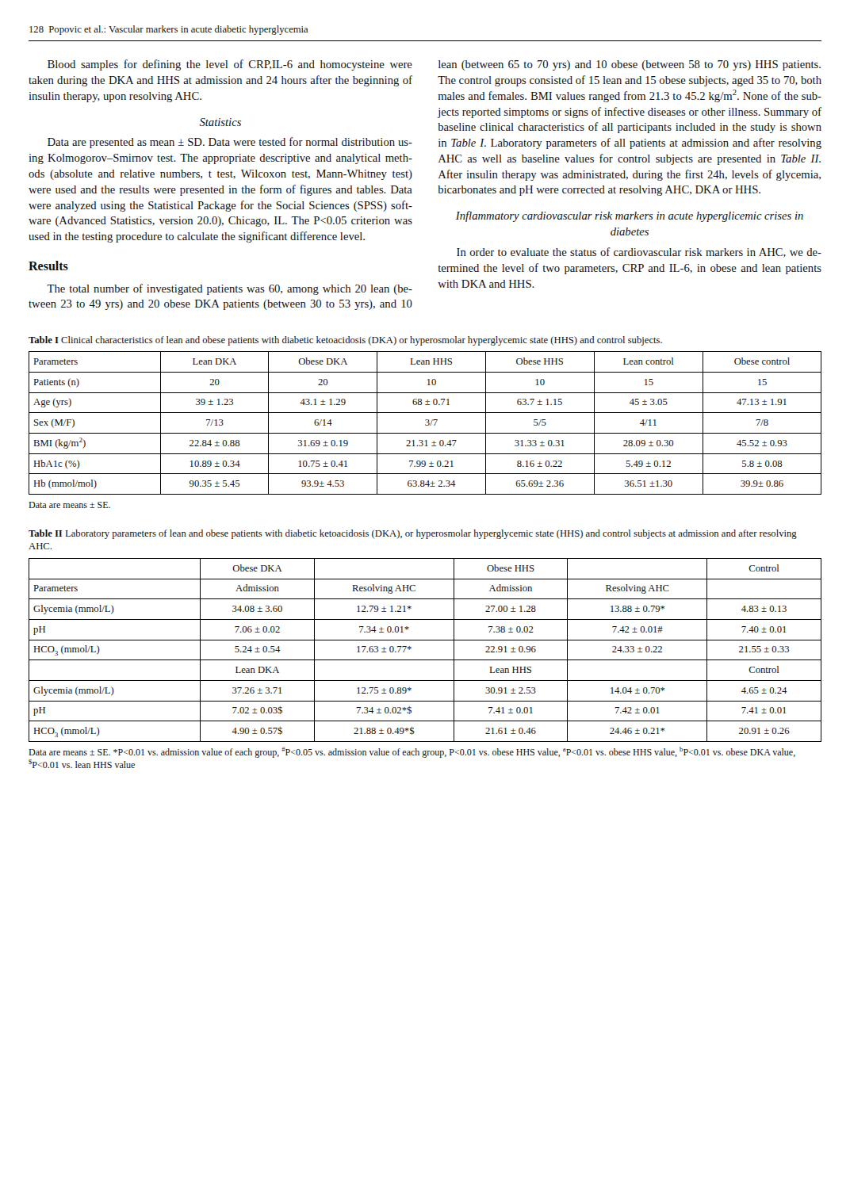128 Popovic et al.: Vascular markers in acute diabetic hyperglycemia
Blood samples for defining the level of CRP,IL-6 and homocysteine were taken during the DKA and HHS at admission and 24 hours after the beginning of insulin therapy, upon resolving AHC.
Statistics
Data are presented as mean ± SD. Data were tested for normal distribution using Kolmogorov–Smirnov test. The appropriate descriptive and analytical methods (absolute and relative numbers, t test, Wilcoxon test, Mann-Whitney test) were used and the results were presented in the form of figures and tables. Data were analyzed using the Statistical Package for the Social Sciences (SPSS) software (Advanced Statistics, version 20.0), Chicago, IL. The P<0.05 criterion was used in the testing procedure to calculate the significant difference level.
Results
The total number of investigated patients was 60, among which 20 lean (between 23 to 49 yrs) and 20 obese DKA patients (between 30 to 53 yrs), and 10 lean (between 65 to 70 yrs) and 10 obese (between 58 to 70 yrs) HHS patients. The control groups consisted of 15 lean and 15 obese subjects, aged 35 to 70, both males and females. BMI values ranged from 21.3 to 45.2 kg/m2. None of the subjects reported simptoms or signs of infective diseases or other illness. Summary of baseline clinical characteristics of all participants included in the study is shown in Table I. Laboratory parameters of all patients at admission and after resolving AHC as well as baseline values for control subjects are presented in Table II. After insulin therapy was administrated, during the first 24h, levels of glycemia, bicarbonates and pH were corrected at resolving AHC, DKA or HHS.
Inflammatory cardiovascular risk markers in acute hyperglicemic crises in diabetes
In order to evaluate the status of cardiovascular risk markers in AHC, we determined the level of two parameters, CRP and IL-6, in obese and lean patients with DKA and HHS.
Table I Clinical characteristics of lean and obese patients with diabetic ketoacidosis (DKA) or hyperosmolar hyperglycemic state (HHS) and control subjects.
| Parameters | Lean DKA | Obese DKA | Lean HHS | Obese HHS | Lean control | Obese control |
| --- | --- | --- | --- | --- | --- | --- |
| Patients (n) | 20 | 20 | 10 | 10 | 15 | 15 |
| Age (yrs) | 39 ± 1.23 | 43.1 ± 1.29 | 68 ± 0.71 | 63.7 ± 1.15 | 45 ± 3.05 | 47.13 ± 1.91 |
| Sex (M/F) | 7/13 | 6/14 | 3/7 | 5/5 | 4/11 | 7/8 |
| BMI (kg/m 2 ) | 22.84 ± 0.88 | 31.69 ± 0.19 | 21.31 ± 0.47 | 31.33 ± 0.31 | 28.09 ± 0.30 | 45.52 ± 0.93 |
| HbA1c (%) | 10.89 ± 0.34 | 10.75 ± 0.41 | 7.99 ± 0.21 | 8.16 ± 0.22 | 5.49 ± 0.12 | 5.8 ± 0.08 |
| Hb (mmol/mol) | 90.35 ± 5.45 | 93.9± 4.53 | 63.84± 2.34 | 65.69± 2.36 | 36.51 ±1.30 | 39.9± 0.86 |
Data are means ± SE.
Table II Laboratory parameters of lean and obese patients with diabetic ketoacidosis (DKA), or hyperosmolar hyperglycemic state (HHS) and control subjects at admission and after resolving AHC.
| | Obese DKA | | Obese HHS | | Control |
| Parameters | Admission | Resolving AHC | Admission | Resolving AHC | |
| Glycemia (mmol/L) | 34.08 ± 3.60 | 12.79 ± 1.21* | 27.00 ± 1.28 | 13.88 ± 0.79* | 4.83 ± 0.13 |
| pH | 7.06 ± 0.02 | 7.34 ± 0.01* | 7.38 ± 0.02 | 7.42 ± 0.01# | 7.40 ± 0.01 |
| HCO 3 (mmol/L) | 5.24 ± 0.54 | 17.63 ± 0.77* | 22.91 ± 0.96 | 24.33 ± 0.22 | 21.55 ± 0.33 |
| | Lean DKA | | Lean HHS | | Control |
| Glycemia (mmol/L) | 37.26 ± 3.71 | 12.75 ± 0.89* | 30.91 ± 2.53 | 14.04 ± 0.70* | 4.65 ± 0.24 |
| pH | 7.02 ± 0.03$ | 7.34 ± 0.02*$ | 7.41 ± 0.01 | 7.42 ± 0.01 | 7.41 ± 0.01 |
| HCO 3 (mmol/L) | 4.90 ± 0.57$ | 21.88 ± 0.49*$ | 21.61 ± 0.46 | 24.46 ± 0.21* | 20.91 ± 0.26 |
Data are means ± SE. *P<0.01 vs. admission value of each group, #P<0.05 vs. admission value of each group, P<0.01 vs. obese HHS value, aP<0.01 vs. obese HHS value, bP<0.01 vs. obese DKA value, $P<0.01 vs. lean HHS value